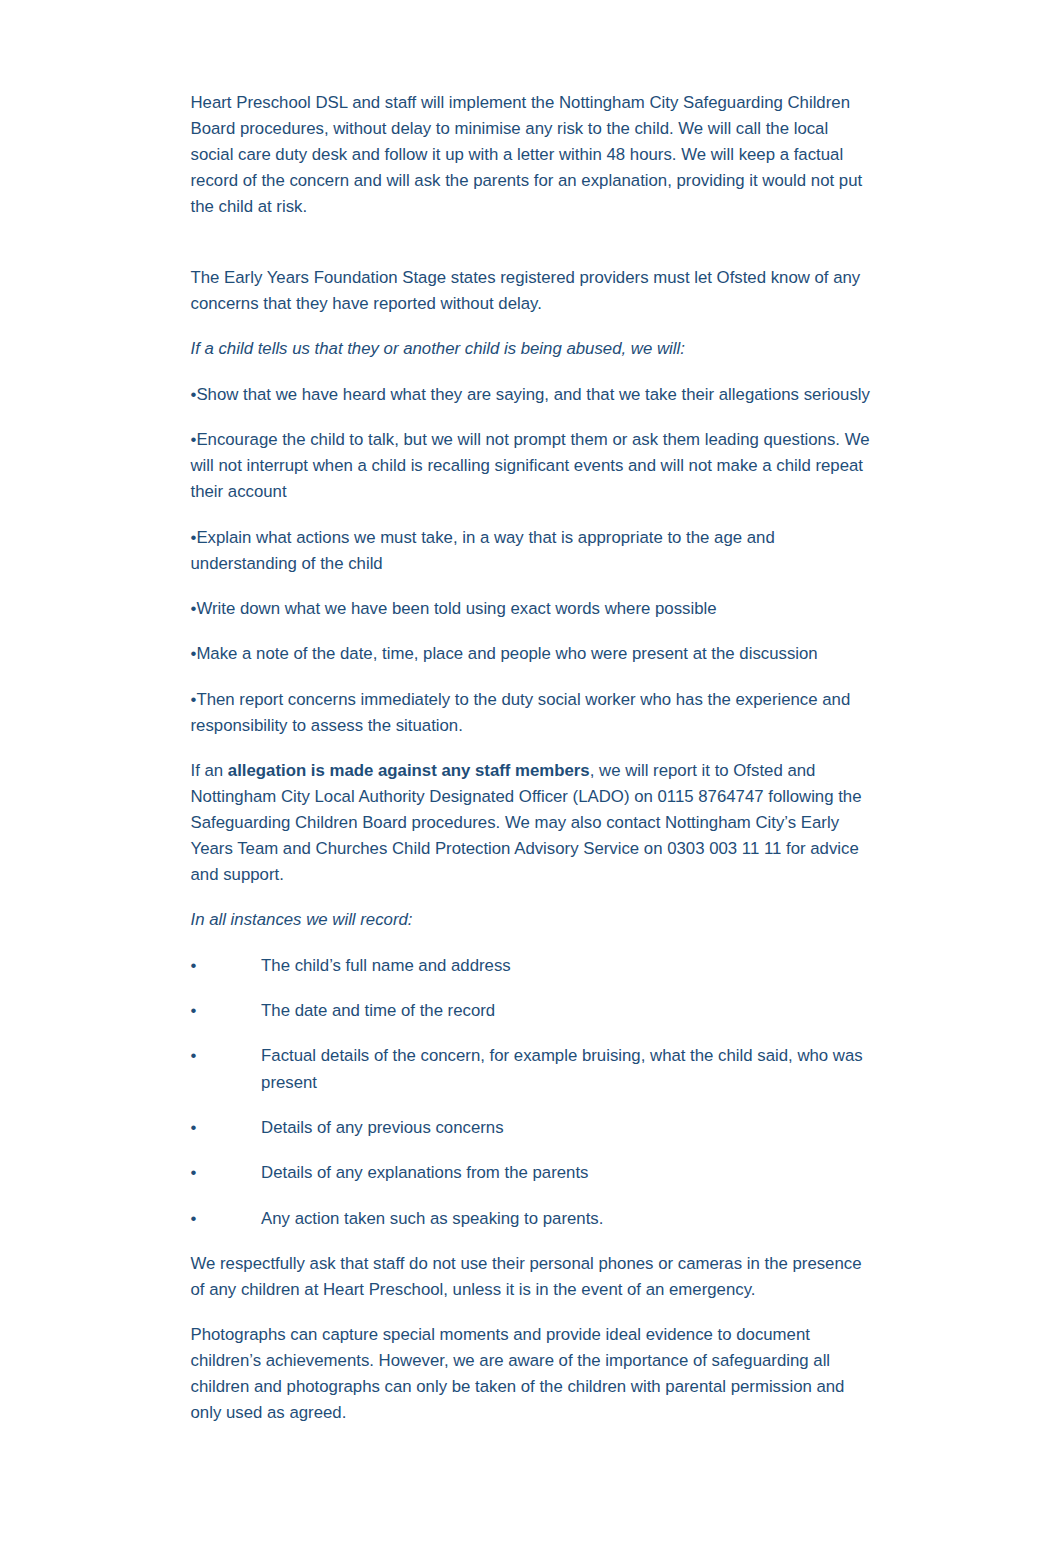Heart Preschool DSL and staff will implement the Nottingham City Safeguarding Children Board procedures, without delay to minimise any risk to the child. We will call the local social care duty desk and follow it up with a letter within 48 hours. We will keep a factual record of the concern and will ask the parents for an explanation, providing it would not put the child at risk.
The Early Years Foundation Stage states registered providers must let Ofsted know of any concerns that they have reported without delay.
If a child tells us that they or another child is being abused, we will:
•Show that we have heard what they are saying, and that we take their allegations seriously
•Encourage the child to talk, but we will not prompt them or ask them leading questions. We will not interrupt when a child is recalling significant events and will not make a child repeat their account
•Explain what actions we must take, in a way that is appropriate to the age and understanding of the child
•Write down what we have been told using exact words where possible
•Make a note of the date, time, place and people who were present at the discussion
•Then report concerns immediately to the duty social worker who has the experience and responsibility to assess the situation.
If an allegation is made against any staff members, we will report it to Ofsted and Nottingham City Local Authority Designated Officer (LADO) on 0115 8764747 following the Safeguarding Children Board procedures. We may also contact Nottingham City’s Early Years Team and Churches Child Protection Advisory Service on 0303 003 11 11 for advice and support.
In all instances we will record:
•The child’s full name and address
•The date and time of the record
•Factual details of the concern, for example bruising, what the child said, who was present
•Details of any previous concerns
•Details of any explanations from the parents
•Any action taken such as speaking to parents.
We respectfully ask that staff do not use their personal phones or cameras in the presence of any children at Heart Preschool, unless it is in the event of an emergency.
Photographs can capture special moments and provide ideal evidence to document children’s achievements. However, we are aware of the importance of safeguarding all children and photographs can only be taken of the children with parental permission and only used as agreed.